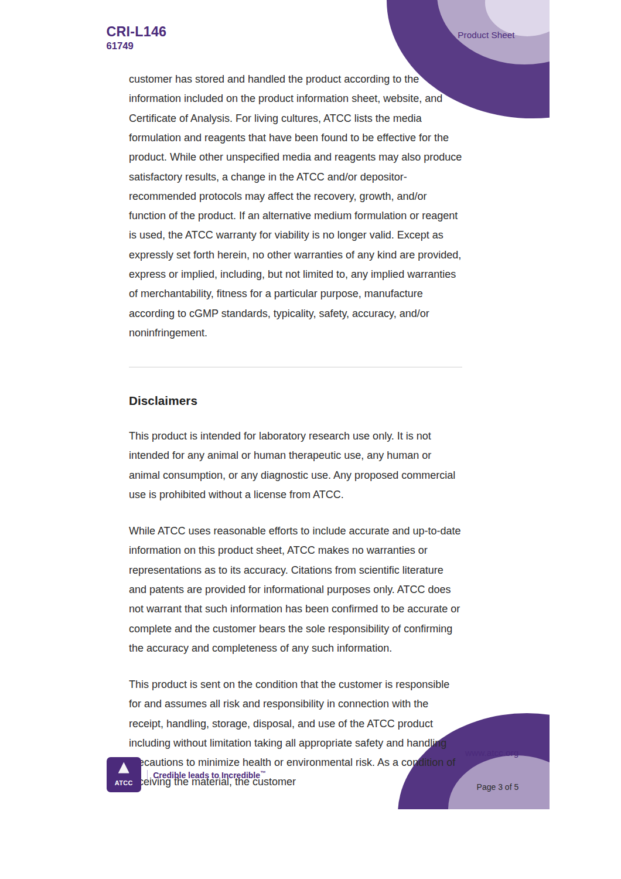CRI-L146
61749
Product Sheet
customer has stored and handled the product according to the information included on the product information sheet, website, and Certificate of Analysis. For living cultures, ATCC lists the media formulation and reagents that have been found to be effective for the product. While other unspecified media and reagents may also produce satisfactory results, a change in the ATCC and/or depositor-recommended protocols may affect the recovery, growth, and/or function of the product. If an alternative medium formulation or reagent is used, the ATCC warranty for viability is no longer valid. Except as expressly set forth herein, no other warranties of any kind are provided, express or implied, including, but not limited to, any implied warranties of merchantability, fitness for a particular purpose, manufacture according to cGMP standards, typicality, safety, accuracy, and/or noninfringement.
Disclaimers
This product is intended for laboratory research use only. It is not intended for any animal or human therapeutic use, any human or animal consumption, or any diagnostic use. Any proposed commercial use is prohibited without a license from ATCC.
While ATCC uses reasonable efforts to include accurate and up-to-date information on this product sheet, ATCC makes no warranties or representations as to its accuracy. Citations from scientific literature and patents are provided for informational purposes only. ATCC does not warrant that such information has been confirmed to be accurate or complete and the customer bears the sole responsibility of confirming the accuracy and completeness of any such information.
This product is sent on the condition that the customer is responsible for and assumes all risk and responsibility in connection with the receipt, handling, storage, disposal, and use of the ATCC product including without limitation taking all appropriate safety and handling precautions to minimize health or environmental risk. As a condition of receiving the material, the customer
Credible leads to Incredible™
www.atcc.org
Page 3 of 5